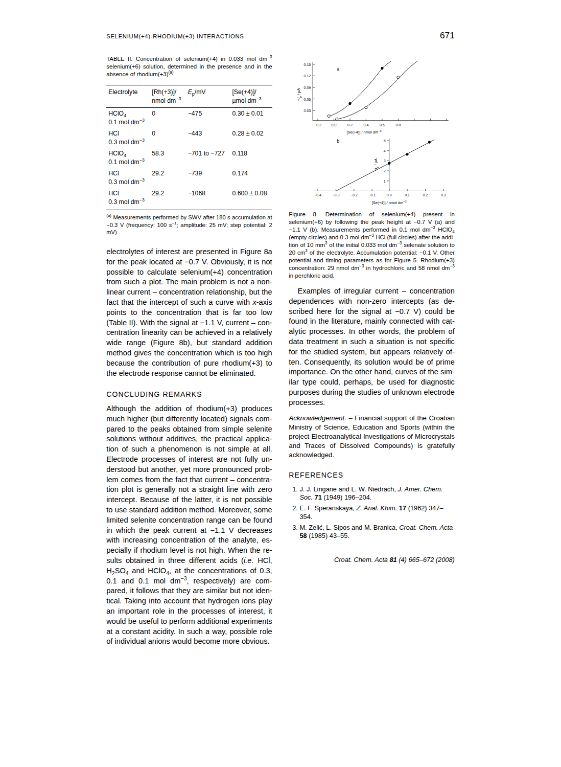SELENIUM(+4)-RHODIUM(+3) INTERACTIONS
671
TABLE II. Concentration of selenium(+4) in 0.033 mol dm−3 selenium(+6) solution, determined in the presence and in the absence of rhodium(+3)(a)
| Electrolyte | [Rh(+3)]/ nmol dm −3 | E p /mV | [Se(+4)]/ µmol dm −3 |
| --- | --- | --- | --- |
| HClO 4 0.1 mol dm −3 | 0 | −475 | 0.30 ± 0.01 |
| HCl 0.3 mol dm −3 | 0 | −443 | 0.28 ± 0.02 |
| HClO 4 0.1 mol dm −3 | 58.3 | −701 to −727 | 0.118 |
| HCl 0.3 mol dm −3 | 29.2 | −739 | 0.174 |
| HCl 0.3 mol dm −3 | 29.2 | −1068 | 0.600 ± 0.08 |
(a) Measurements performed by SWV after 180 s accumulation at −0.3 V (frequency: 100 s−1; amplitude: 25 mV; step potential: 2 mV)
electrolytes of interest are presented in Figure 8a for the peak located at −0.7 V. Obviously, it is not possible to calculate selenium(+4) concentration from such a plot. The main problem is not a nonlinear current – concentration relationship, but the fact that the intercept of such a curve with x-axis points to the concentration that is far too low (Table II). With the signal at −1.1 V, current – concentration linearity can be achieved in a relatively wide range (Figure 8b), but standard addition method gives the concentration which is too high because the contribution of pure rhodium(+3) to the electrode response cannot be eliminated.
CONCLUDING REMARKS
Although the addition of rhodium(+3) produces much higher (but differently located) signals compared to the peaks obtained from simple selenite solutions without additives, the practical application of such a phenomenon is not simple at all. Electrode processes of interest are not fully understood but another, yet more pronounced problem comes from the fact that current – concentration plot is generally not a straight line with zero intercept. Because of the latter, it is not possible to use standard addition method. Moreover, some limited selenite concentration range can be found in which the peak current at −1.1 V decreases with increasing concentration of the analyte, especially if rhodium level is not high. When the results obtained in three different acids (i.e. HCl, H2SO4 and HClO4, at the concentrations of 0.3, 0.1 and 0.1 mol dm−3, respectively) are compared, it follows that they are similar but not identical. Taking into account that hydrogen ions play an important role in the processes of interest, it would be useful to perform additional experiments at a constant acidity. In such a way, possible role of individual anions would become more obvious.
0.15 0.12 0.09 0.06 0.03 −0.2 0.0 0.2 0.4 0.6 0.8 −Ip / µA [Se(+4)] / nmol dm−3 a 5 4 3 2 1 −0.4 −0.3 −0.2 −0.1 0.0 0.1 0.2 0.3 −Ip / µA [Se(+4)] / nmol dm−3 b
Figure 8. Determination of selenium(+4) present in selenium(+6) by following the peak height at −0.7 V (a) and −1.1 V (b). Measurements performed in 0.1 mol dm−3 HClO4 (empty circles) and 0.3 mol dm−3 HCl (full circles) after the addition of 10 mm3 of the initial 0.033 mol dm−3 selenate solution to 20 cm3 of the electrolyte. Accumulation potential: −0.1 V. Other potential and timing parameters as for Figure 5. Rhodium(+3) concentration: 29 nmol dm−3 in hydrochloric and 58 nmol dm−3 in perchloric acid.
Examples of irregular current – concentration dependences with non-zero intercepts (as described here for the signal at −0.7 V) could be found in the literature, mainly connected with catalytic processes. In other words, the problem of data treatment in such a situation is not specific for the studied system, but appears relatively often. Consequently, its solution would be of prime importance. On the other hand, curves of the similar type could, perhaps, be used for diagnostic purposes during the studies of unknown electrode processes.
Acknowledgement. – Financial support of the Croatian Ministry of Science, Education and Sports (within the project Electroanalytical Investigations of Microcrystals and Traces of Dissolved Compounds) is gratefully acknowledged.
REFERENCES
J. J. Lingane and L. W. Niedrach, J. Amer. Chem. Soc. 71 (1949) 196–204.
E. F. Speranskaya, Z. Anal. Khim. 17 (1962) 347–354.
M. Zelić, L. Sipos and M. Branica, Croat. Chem. Acta 58 (1985) 43–55.
Croat. Chem. Acta 81 (4) 665–672 (2008)